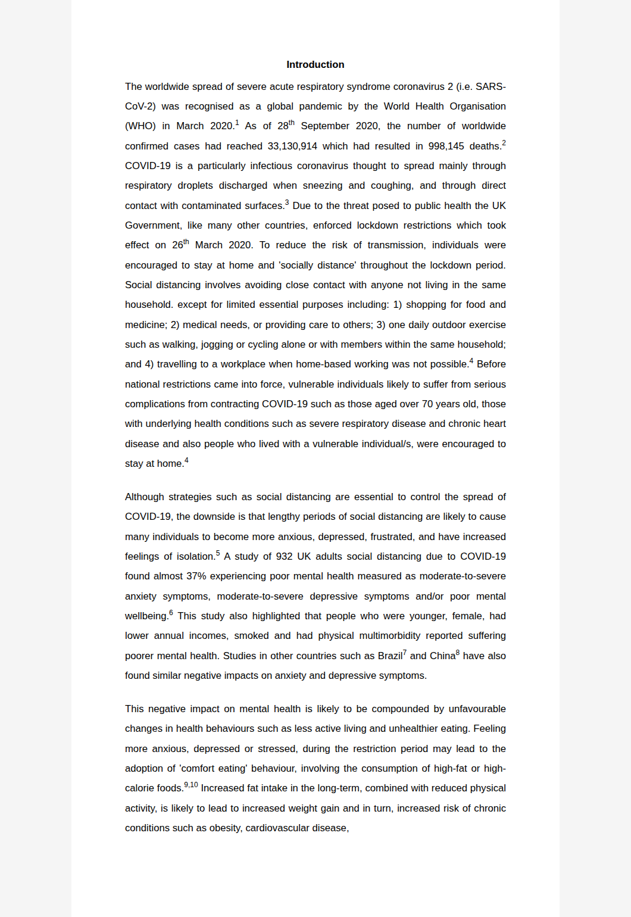Introduction
The worldwide spread of severe acute respiratory syndrome coronavirus 2 (i.e. SARS-CoV-2) was recognised as a global pandemic by the World Health Organisation (WHO) in March 2020.1 As of 28th September 2020, the number of worldwide confirmed cases had reached 33,130,914 which had resulted in 998,145 deaths.2 COVID-19 is a particularly infectious coronavirus thought to spread mainly through respiratory droplets discharged when sneezing and coughing, and through direct contact with contaminated surfaces.3 Due to the threat posed to public health the UK Government, like many other countries, enforced lockdown restrictions which took effect on 26th March 2020. To reduce the risk of transmission, individuals were encouraged to stay at home and 'socially distance' throughout the lockdown period. Social distancing involves avoiding close contact with anyone not living in the same household. except for limited essential purposes including: 1) shopping for food and medicine; 2) medical needs, or providing care to others; 3) one daily outdoor exercise such as walking, jogging or cycling alone or with members within the same household; and 4) travelling to a workplace when home-based working was not possible.4 Before national restrictions came into force, vulnerable individuals likely to suffer from serious complications from contracting COVID-19 such as those aged over 70 years old, those with underlying health conditions such as severe respiratory disease and chronic heart disease and also people who lived with a vulnerable individual/s, were encouraged to stay at home.4
Although strategies such as social distancing are essential to control the spread of COVID-19, the downside is that lengthy periods of social distancing are likely to cause many individuals to become more anxious, depressed, frustrated, and have increased feelings of isolation.5 A study of 932 UK adults social distancing due to COVID-19 found almost 37% experiencing poor mental health measured as moderate-to-severe anxiety symptoms, moderate-to-severe depressive symptoms and/or poor mental wellbeing.6 This study also highlighted that people who were younger, female, had lower annual incomes, smoked and had physical multimorbidity reported suffering poorer mental health. Studies in other countries such as Brazil7 and China8 have also found similar negative impacts on anxiety and depressive symptoms.
This negative impact on mental health is likely to be compounded by unfavourable changes in health behaviours such as less active living and unhealthier eating. Feeling more anxious, depressed or stressed, during the restriction period may lead to the adoption of 'comfort eating' behaviour, involving the consumption of high-fat or high-calorie foods.9,10 Increased fat intake in the long-term, combined with reduced physical activity, is likely to lead to increased weight gain and in turn, increased risk of chronic conditions such as obesity, cardiovascular disease,